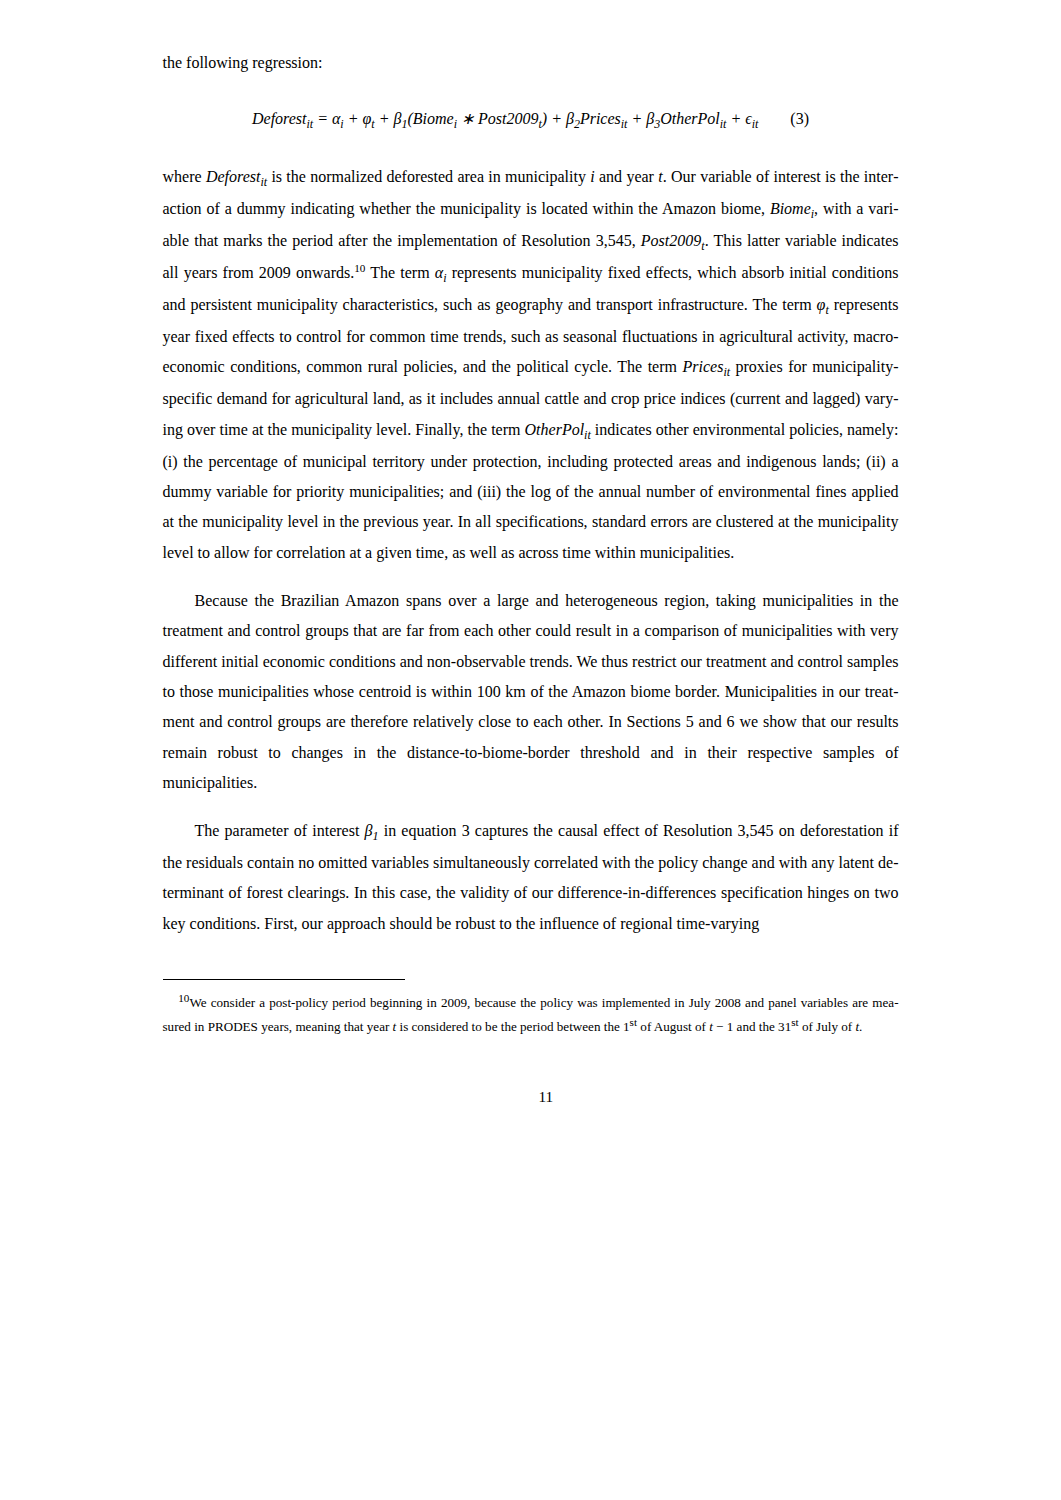the following regression:
Deforestit = αi + φt + β1(Biomei ∗ Post2009t) + β2Pricesit + β3OtherPolit + ϵit (3)
where Deforestit is the normalized deforested area in municipality i and year t. Our variable of interest is the interaction of a dummy indicating whether the municipality is located within the Amazon biome, Biomei, with a variable that marks the period after the implementation of Resolution 3,545, Post2009t. This latter variable indicates all years from 2009 onwards.10 The term αi represents municipality fixed effects, which absorb initial conditions and persistent municipality characteristics, such as geography and transport infrastructure. The term φt represents year fixed effects to control for common time trends, such as seasonal fluctuations in agricultural activity, macroeconomic conditions, common rural policies, and the political cycle. The term Pricesit proxies for municipality-specific demand for agricultural land, as it includes annual cattle and crop price indices (current and lagged) varying over time at the municipality level. Finally, the term OtherPolit indicates other environmental policies, namely: (i) the percentage of municipal territory under protection, including protected areas and indigenous lands; (ii) a dummy variable for priority municipalities; and (iii) the log of the annual number of environmental fines applied at the municipality level in the previous year. In all specifications, standard errors are clustered at the municipality level to allow for correlation at a given time, as well as across time within municipalities.
Because the Brazilian Amazon spans over a large and heterogeneous region, taking municipalities in the treatment and control groups that are far from each other could result in a comparison of municipalities with very different initial economic conditions and non-observable trends. We thus restrict our treatment and control samples to those municipalities whose centroid is within 100 km of the Amazon biome border. Municipalities in our treatment and control groups are therefore relatively close to each other. In Sections 5 and 6 we show that our results remain robust to changes in the distance-to-biome-border threshold and in their respective samples of municipalities.
The parameter of interest β1 in equation 3 captures the causal effect of Resolution 3,545 on deforestation if the residuals contain no omitted variables simultaneously correlated with the policy change and with any latent determinant of forest clearings. In this case, the validity of our difference-in-differences specification hinges on two key conditions. First, our approach should be robust to the influence of regional time-varying
10We consider a post-policy period beginning in 2009, because the policy was implemented in July 2008 and panel variables are measured in PRODES years, meaning that year t is considered to be the period between the 1st of August of t − 1 and the 31st of July of t.
11